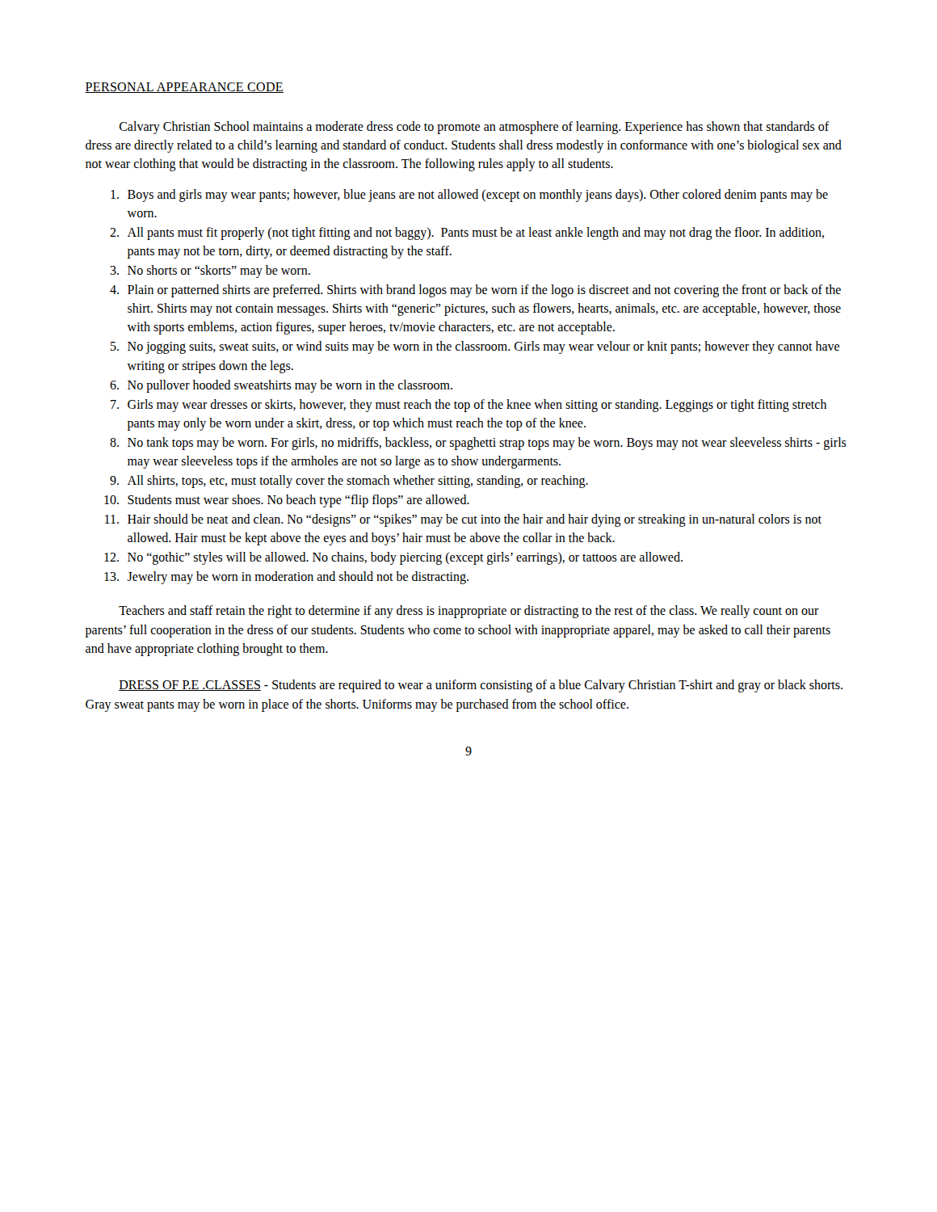PERSONAL APPEARANCE CODE
Calvary Christian School maintains a moderate dress code to promote an atmosphere of learning. Experience has shown that standards of dress are directly related to a child’s learning and standard of conduct. Students shall dress modestly in conformance with one’s biological sex and not wear clothing that would be distracting in the classroom. The following rules apply to all students.
Boys and girls may wear pants; however, blue jeans are not allowed (except on monthly jeans days). Other colored denim pants may be worn.
All pants must fit properly (not tight fitting and not baggy). Pants must be at least ankle length and may not drag the floor. In addition, pants may not be torn, dirty, or deemed distracting by the staff.
No shorts or “skorts” may be worn.
Plain or patterned shirts are preferred. Shirts with brand logos may be worn if the logo is discreet and not covering the front or back of the shirt. Shirts may not contain messages. Shirts with “generic” pictures, such as flowers, hearts, animals, etc. are acceptable, however, those with sports emblems, action figures, super heroes, tv/movie characters, etc. are not acceptable.
No jogging suits, sweat suits, or wind suits may be worn in the classroom. Girls may wear velour or knit pants; however they cannot have writing or stripes down the legs.
No pullover hooded sweatshirts may be worn in the classroom.
Girls may wear dresses or skirts, however, they must reach the top of the knee when sitting or standing. Leggings or tight fitting stretch pants may only be worn under a skirt, dress, or top which must reach the top of the knee.
No tank tops may be worn. For girls, no midriffs, backless, or spaghetti strap tops may be worn. Boys may not wear sleeveless shirts - girls may wear sleeveless tops if the armholes are not so large as to show undergarments.
All shirts, tops, etc, must totally cover the stomach whether sitting, standing, or reaching.
Students must wear shoes. No beach type “flip flops” are allowed.
Hair should be neat and clean. No “designs” or “spikes” may be cut into the hair and hair dying or streaking in un-natural colors is not allowed. Hair must be kept above the eyes and boys’ hair must be above the collar in the back.
No “gothic” styles will be allowed. No chains, body piercing (except girls’ earrings), or tattoos are allowed.
Jewelry may be worn in moderation and should not be distracting.
Teachers and staff retain the right to determine if any dress is inappropriate or distracting to the rest of the class. We really count on our parents’ full cooperation in the dress of our students. Students who come to school with inappropriate apparel, may be asked to call their parents and have appropriate clothing brought to them.
DRESS OF P.E .CLASSES - Students are required to wear a uniform consisting of a blue Calvary Christian T-shirt and gray or black shorts. Gray sweat pants may be worn in place of the shorts. Uniforms may be purchased from the school office.
9